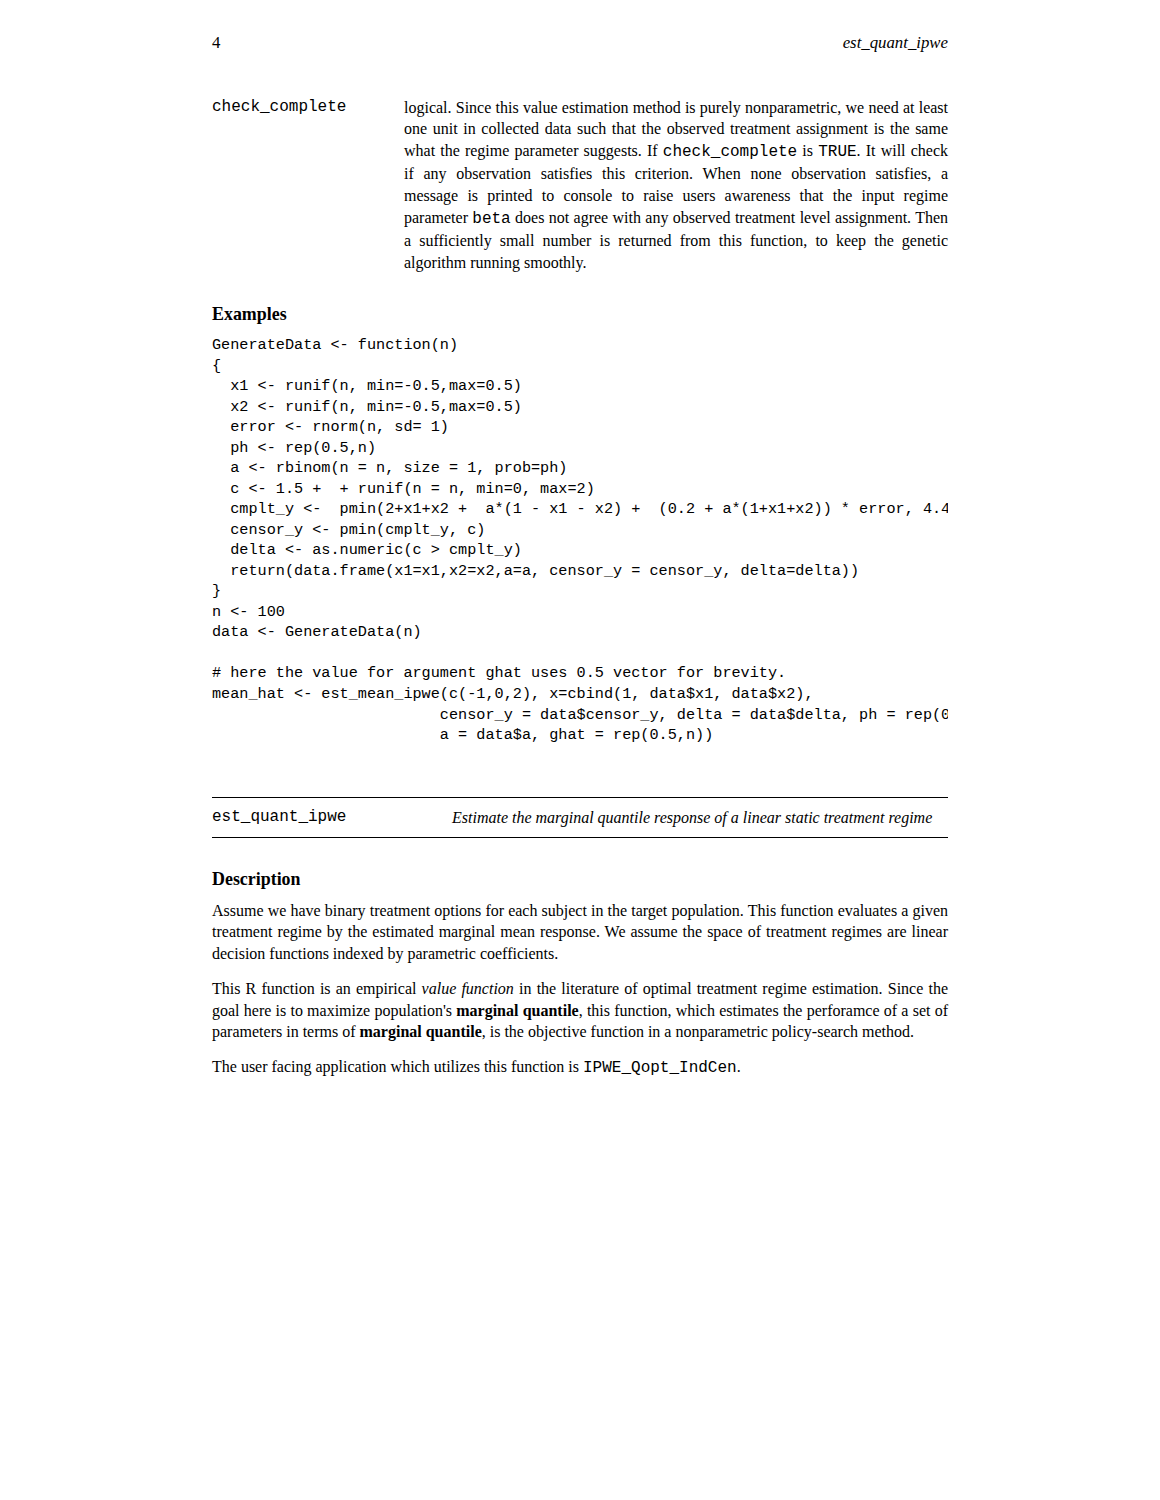4 est_quant_ipwe
check_complete
logical. Since this value estimation method is purely nonparametric, we need at least one unit in collected data such that the observed treatment assignment is the same what the regime parameter suggests. If check_complete is TRUE. It will check if any observation satisfies this criterion. When none observation satisfies, a message is printed to console to raise users awareness that the input regime parameter beta does not agree with any observed treatment level assignment. Then a sufficiently small number is returned from this function, to keep the genetic algorithm running smoothly.
Examples
GenerateData <- function(n)
{
  x1 <- runif(n, min=-0.5,max=0.5)
  x2 <- runif(n, min=-0.5,max=0.5)
  error <- rnorm(n, sd= 1)
  ph <- rep(0.5,n)
  a <- rbinom(n = n, size = 1, prob=ph)
  c <- 1.5 +  + runif(n = n, min=0, max=2)
  cmplt_y <-  pmin(2+x1+x2 +  a*(1 - x1 - x2) +  (0.2 + a*(1+x1+x2)) * error, 4.4)
  censor_y <- pmin(cmplt_y, c)
  delta <- as.numeric(c > cmplt_y)
  return(data.frame(x1=x1,x2=x2,a=a, censor_y = censor_y, delta=delta))
}
n <- 100
data <- GenerateData(n)

# here the value for argument ghat uses 0.5 vector for brevity.
mean_hat <- est_mean_ipwe(c(-1,0,2), x=cbind(1, data$x1, data$x2),
                         censor_y = data$censor_y, delta = data$delta, ph = rep(0.5,n),
                         a = data$a, ghat = rep(0.5,n))
est_quant_ipwe Estimate the marginal quantile response of a linear static treatment regime
Description
Assume we have binary treatment options for each subject in the target population. This function evaluates a given treatment regime by the estimated marginal mean response. We assume the space of treatment regimes are linear decision functions indexed by parametric coefficients.
This R function is an empirical value function in the literature of optimal treatment regime estimation. Since the goal here is to maximize population's marginal quantile, this function, which estimates the perforamce of a set of parameters in terms of marginal quantile, is the objective function in a nonparametric policy-search method.
The user facing application which utilizes this function is IPWE_Qopt_IndCen.